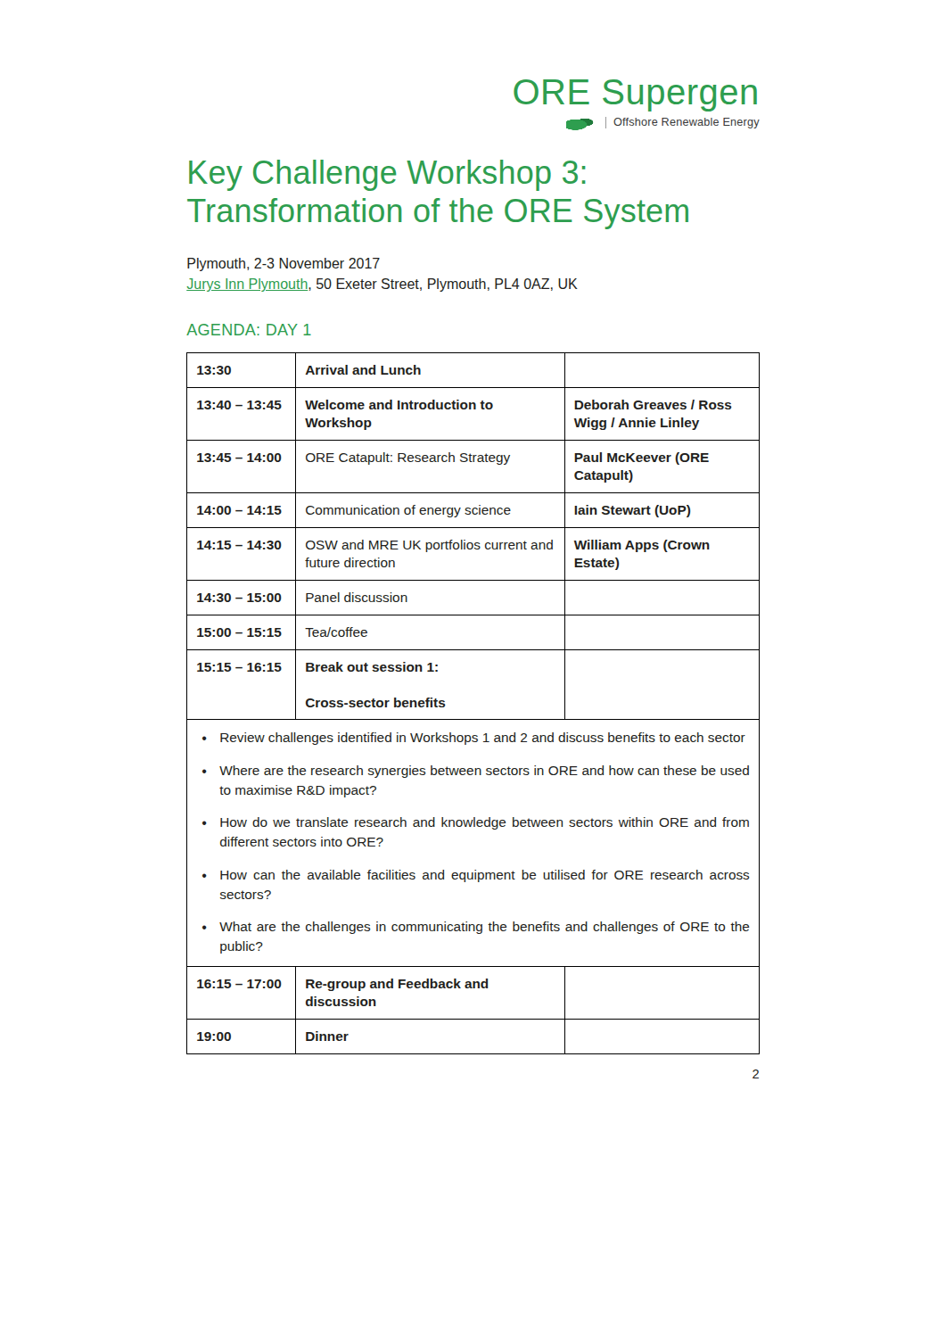ORE Supergen
Offshore Renewable Energy
Key Challenge Workshop 3:
Transformation of the ORE System
Plymouth, 2-3 November 2017
Jurys Inn Plymouth, 50 Exeter Street, Plymouth, PL4 0AZ, UK
AGENDA: DAY 1
| 13:30 | Arrival and Lunch | |
| 13:40 – 13:45 | Welcome and Introduction to Workshop | Deborah Greaves / Ross Wigg / Annie Linley |
| 13:45 – 14:00 | ORE Catapult: Research Strategy | Paul McKeever (ORE Catapult) |
| 14:00 – 14:15 | Communication of energy science | Iain Stewart (UoP) |
| 14:15 – 14:30 | OSW and MRE UK portfolios current and future direction | William Apps (Crown Estate) |
| 14:30 – 15:00 | Panel discussion | |
| 15:00 – 15:15 | Tea/coffee | |
| 15:15 – 16:15 | Break out session 1: Cross-sector benefits | |
| Review challenges identified in Workshops 1 and 2 and discuss benefits to each sector Where are the research synergies between sectors in ORE and how can these be used to maximise R&D impact? How do we translate research and knowledge between sectors within ORE and from different sectors into ORE? How can the available facilities and equipment be utilised for ORE research across sectors? What are the challenges in communicating the benefits and challenges of ORE to the public? |
| 16:15 – 17:00 | Re-group and Feedback and discussion | |
| 19:00 | Dinner | |
2